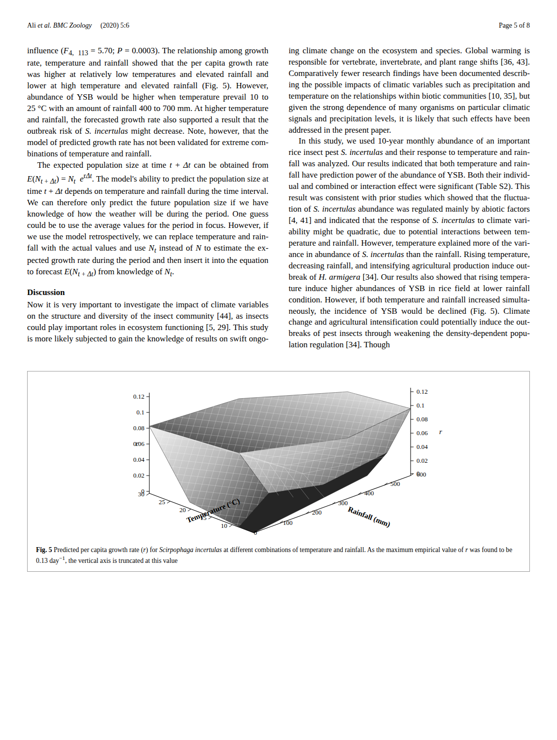Ali et al. BMC Zoology (2020) 5:6
Page 5 of 8
influence (F4, 113 = 5.70; P = 0.0003). The relationship among growth rate, temperature and rainfall showed that the per capita growth rate was higher at relatively low temperatures and elevated rainfall and lower at high temperature and elevated rainfall (Fig. 5). However, abundance of YSB would be higher when temperature prevail 10 to 25 °C with an amount of rainfall 400 to 700 mm. At higher temperature and rainfall, the forecasted growth rate also supported a result that the outbreak risk of S. incertulas might decrease. Note, however, that the model of predicted growth rate has not been validated for extreme combinations of temperature and rainfall.
The expected population size at time t + Δt can be obtained from E(Nt + Δt) = Nt erΔt. The model's ability to predict the population size at time t + Δt depends on temperature and rainfall during the time interval. We can therefore only predict the future population size if we have knowledge of how the weather will be during the period. One guess could be to use the average values for the period in focus. However, if we use the model retrospectively, we can replace temperature and rainfall with the actual values and use Nt instead of N to estimate the expected growth rate during the period and then insert it into the equation to forecast E(Nt + Δt) from knowledge of Nt.
Discussion
Now it is very important to investigate the impact of climate variables on the structure and diversity of the insect community [44], as insects could play important roles in ecosystem functioning [5, 29]. This study is more likely subjected to gain the knowledge of results on swift ongoing climate change on the ecosystem and species. Global warming is responsible for vertebrate, invertebrate, and plant range shifts [36, 43]. Comparatively fewer research findings have been documented describing the possible impacts of climatic variables such as precipitation and temperature on the relationships within biotic communities [10, 35], but given the strong dependence of many organisms on particular climatic signals and precipitation levels, it is likely that such effects have been addressed in the present paper.
In this study, we used 10-year monthly abundance of an important rice insect pest S. incertulas and their response to temperature and rainfall was analyzed. Our results indicated that both temperature and rainfall have prediction power of the abundance of YSB. Both their individual and combined or interaction effect were significant (Table S2). This result was consistent with prior studies which showed that the fluctuation of S. incertulas abundance was regulated mainly by abiotic factors [4, 41] and indicated that the response of S. incertulas to climate variability might be quadratic, due to potential interactions between temperature and rainfall. However, temperature explained more of the variance in abundance of S. incertulas than the rainfall. Rising temperature, decreasing rainfall, and intensifying agricultural production induce outbreak of H. armigera [34]. Our results also showed that rising temperature induce higher abundances of YSB in rice field at lower rainfall condition. However, if both temperature and rainfall increased simultaneously, the incidence of YSB would be declined (Fig. 5). Climate change and agricultural intensification could potentially induce the outbreaks of pest insects through weakening the density-dependent population regulation [34]. Though
0.12 0.1 0.08 0.06 0.04 0.02 0 r 0.12 0.1 0.08 0.06 0.04 0.02 0 r 30 25 20 15 10 Temperature (°C) 600 500 400 300 200 100 0 Rainfall (mm)
Fig. 5 Predicted per capita growth rate (r) for Scirpophaga incertulas at different combinations of temperature and rainfall. As the maximum empirical value of r was found to be 0.13 day−1, the vertical axis is truncated at this value